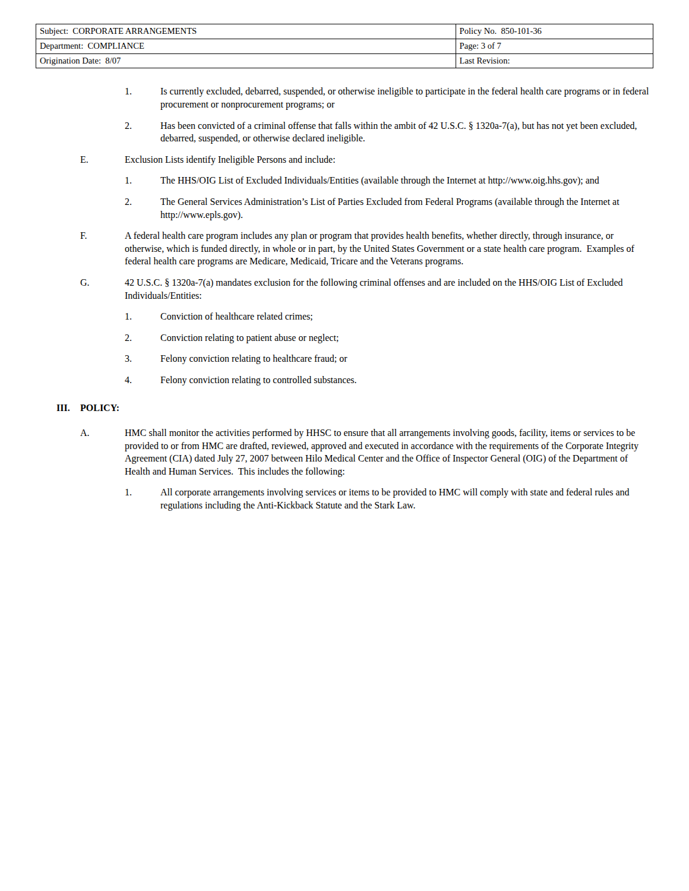| Subject: CORPORATE ARRANGEMENTS | Policy No. 850-101-36 |
| Department: COMPLIANCE | Page: 3 of 7 |
| Origination Date: 8/07 | Last Revision: |
1.
Is currently excluded, debarred, suspended, or otherwise ineligible to participate in the federal health care programs or in federal procurement or nonprocurement programs; or
2.
Has been convicted of a criminal offense that falls within the ambit of 42 U.S.C. § 1320a-7(a), but has not yet been excluded, debarred, suspended, or otherwise declared ineligible.
E.
Exclusion Lists identify Ineligible Persons and include:
1.
The HHS/OIG List of Excluded Individuals/Entities (available through the Internet at http://www.oig.hhs.gov); and
2.
The General Services Administration’s List of Parties Excluded from Federal Programs (available through the Internet at http://www.epls.gov).
F.
A federal health care program includes any plan or program that provides health benefits, whether directly, through insurance, or otherwise, which is funded directly, in whole or in part, by the United States Government or a state health care program. Examples of federal health care programs are Medicare, Medicaid, Tricare and the Veterans programs.
G.
42 U.S.C. § 1320a-7(a) mandates exclusion for the following criminal offenses and are included on the HHS/OIG List of Excluded Individuals/Entities:
1.
Conviction of healthcare related crimes;
2.
Conviction relating to patient abuse or neglect;
3.
Felony conviction relating to healthcare fraud; or
4.
Felony conviction relating to controlled substances.
III.
POLICY:
A.
HMC shall monitor the activities performed by HHSC to ensure that all arrangements involving goods, facility, items or services to be provided to or from HMC are drafted, reviewed, approved and executed in accordance with the requirements of the Corporate Integrity Agreement (CIA) dated July 27, 2007 between Hilo Medical Center and the Office of Inspector General (OIG) of the Department of Health and Human Services. This includes the following:
1.
All corporate arrangements involving services or items to be provided to HMC will comply with state and federal rules and regulations including the Anti-Kickback Statute and the Stark Law.